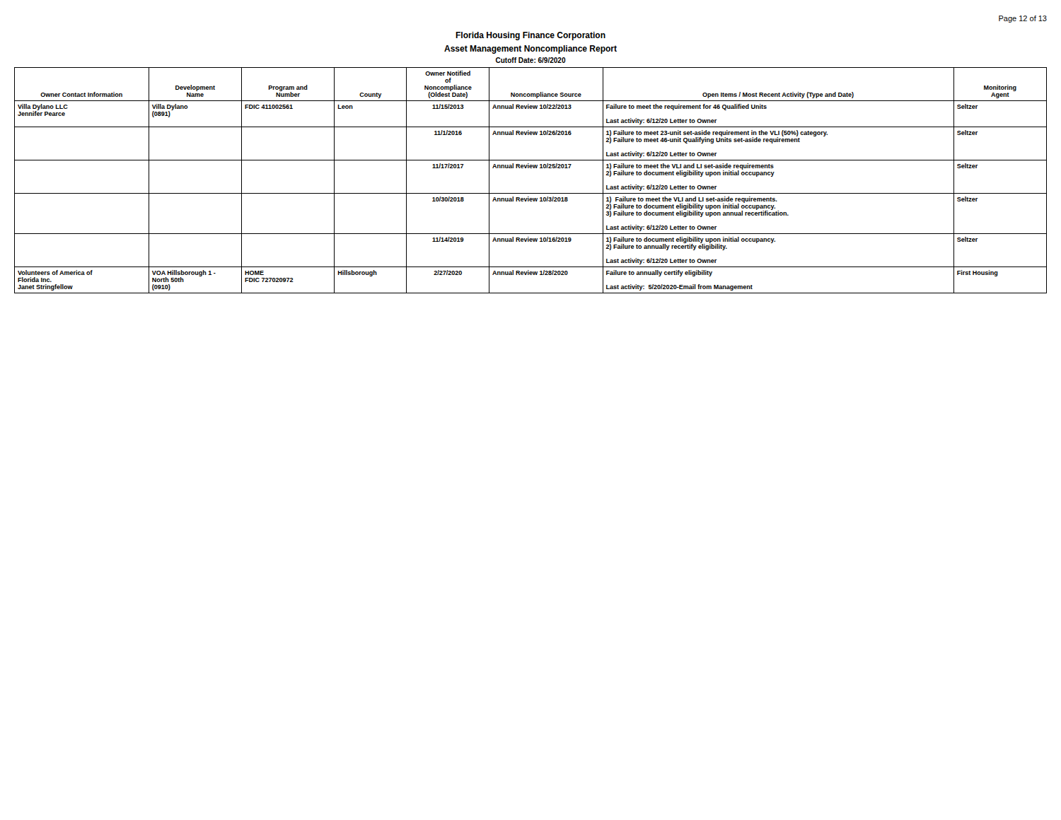Page 12 of 13
Florida Housing Finance Corporation
Asset Management Noncompliance Report
Cutoff Date: 6/9/2020
| Owner Contact Information | Development Name | Program and Number | County | Owner Notified of Noncompliance (Oldest Date) | Noncompliance Source | Open Items / Most Recent Activity (Type and Date) | Monitoring Agent |
| --- | --- | --- | --- | --- | --- | --- | --- |
| Villa Dylano LLC Jennifer Pearce | Villa Dylano (0891) | FDIC 411002561 | Leon | 11/15/2013 | Annual Review 10/22/2013 | Failure to meet the requirement for 46 Qualified Units Last activity: 6/12/20 Letter to Owner | Seltzer |
| | | | | 11/1/2016 | Annual Review 10/26/2016 | 1) Failure to meet 23-unit set-aside requirement in the VLI (50%) category. 2) Failure to meet 46-unit Qualifying Units set-aside requirement Last activity: 6/12/20 Letter to Owner | Seltzer |
| | | | | 11/17/2017 | Annual Review 10/25/2017 | 1) Failure to meet the VLI and LI set-aside requirements 2) Failure to document eligibility upon initial occupancy Last activity: 6/12/20 Letter to Owner | Seltzer |
| | | | | 10/30/2018 | Annual Review 10/3/2018 | 1) Failure to meet the VLI and LI set-aside requirements. 2) Failure to document eligibility upon initial occupancy. 3) Failure to document eligibility upon annual recertification. Last activity: 6/12/20 Letter to Owner | Seltzer |
| | | | | 11/14/2019 | Annual Review 10/16/2019 | 1) Failure to document eligibility upon initial occupancy. 2) Failure to annually recertify eligibility. Last activity: 6/12/20 Letter to Owner | Seltzer |
| Volunteers of America of Florida Inc. Janet Stringfellow | VOA Hillsborough 1 - North 50th (0910) | HOME FDIC 727020972 | Hillsborough | 2/27/2020 | Annual Review 1/28/2020 | Failure to annually certify eligibility Last activity: 5/20/2020-Email from Management | First Housing |